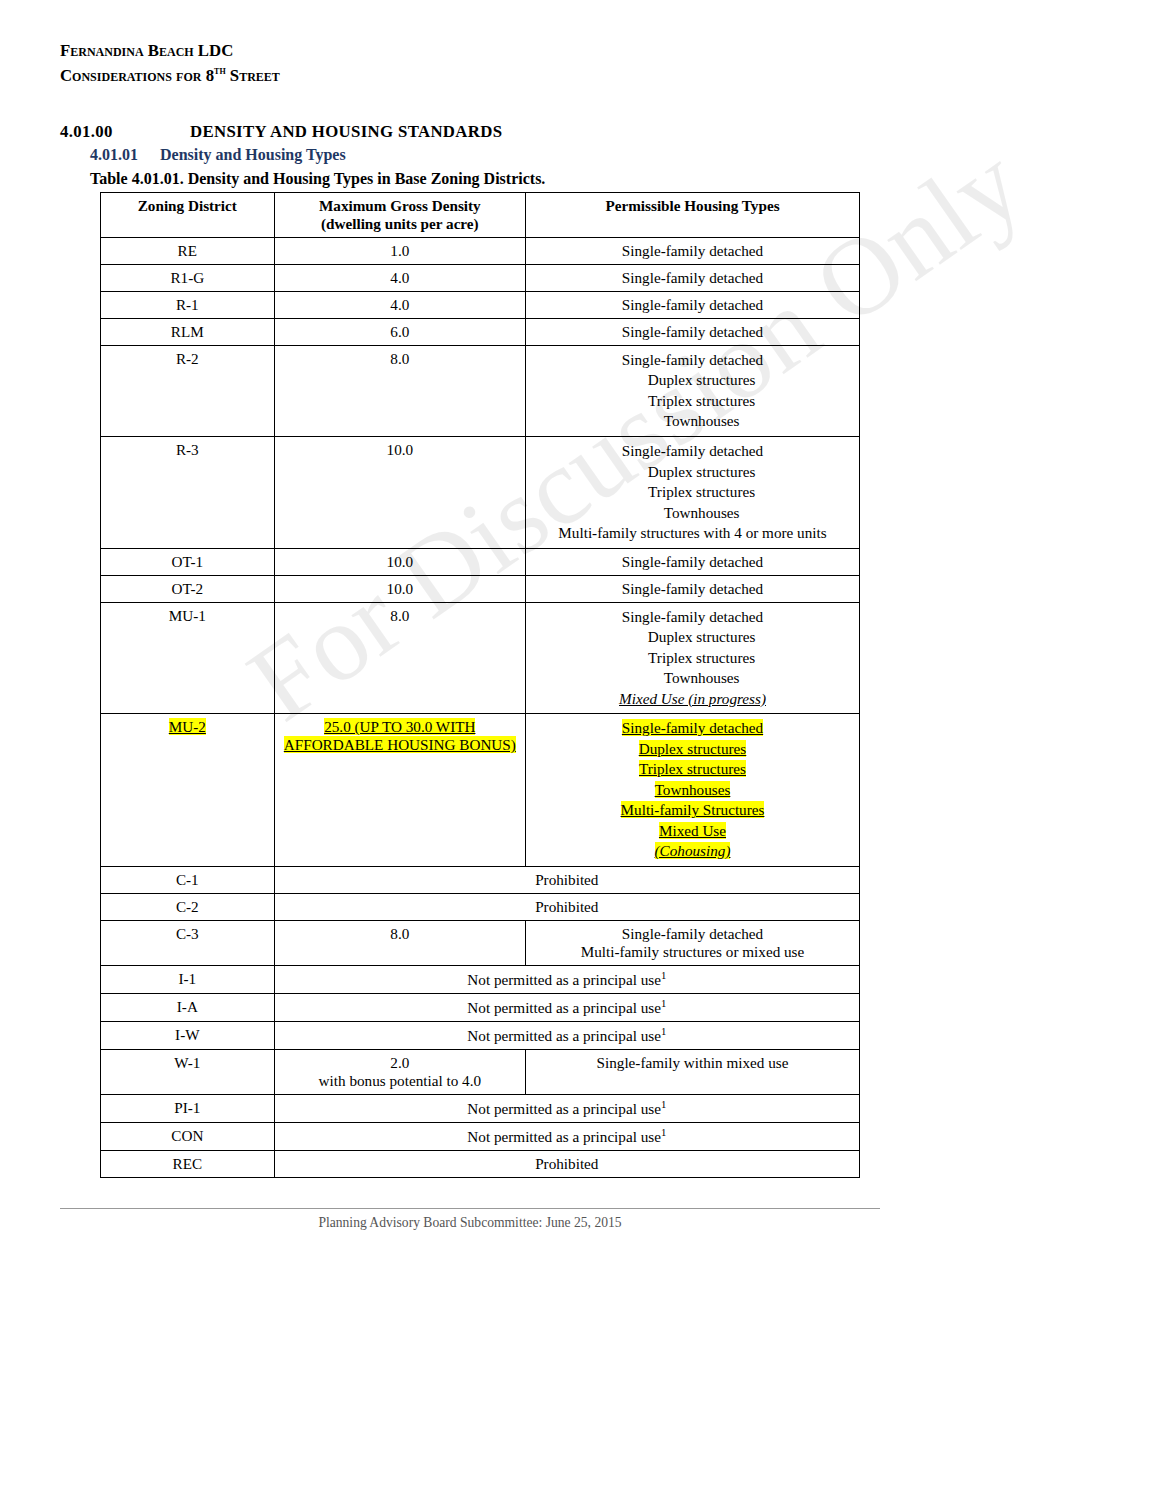For Discussion Only
Fernandina Beach LDC
Considerations for 8th Street
4.01.00 DENSITY AND HOUSING STANDARDS
4.01.01 Density and Housing Types
Table 4.01.01. Density and Housing Types in Base Zoning Districts.
| Zoning District | Maximum Gross Density (dwelling units per acre) | Permissible Housing Types |
| --- | --- | --- |
| RE | 1.0 | Single-family detached |
| R1-G | 4.0 | Single-family detached |
| R-1 | 4.0 | Single-family detached |
| RLM | 6.0 | Single-family detached |
| R-2 | 8.0 | Single-family detached Duplex structures Triplex structures Townhouses |
| R-3 | 10.0 | Single-family detached Duplex structures Triplex structures Townhouses Multi-family structures with 4 or more units |
| OT-1 | 10.0 | Single-family detached |
| OT-2 | 10.0 | Single-family detached |
| MU-1 | 8.0 | Single-family detached Duplex structures Triplex structures Townhouses Mixed Use (in progress) |
| MU-2 | 25.0 (UP TO 30.0 WITH AFFORDABLE HOUSING BONUS) | Single-family detached Duplex structures Triplex structures Townhouses Multi-family Structures Mixed Use (Cohousing) |
| C-1 | Prohibited |
| C-2 | Prohibited |
| C-3 | 8.0 | Single-family detached Multi-family structures or mixed use |
| I-1 | Not permitted as a principal use 1 |
| I-A | Not permitted as a principal use 1 |
| I-W | Not permitted as a principal use 1 |
| W-1 | 2.0 with bonus potential to 4.0 | Single-family within mixed use |
| PI-1 | Not permitted as a principal use 1 |
| CON | Not permitted as a principal use 1 |
| REC | Prohibited |
Planning Advisory Board Subcommittee: June 25, 2015